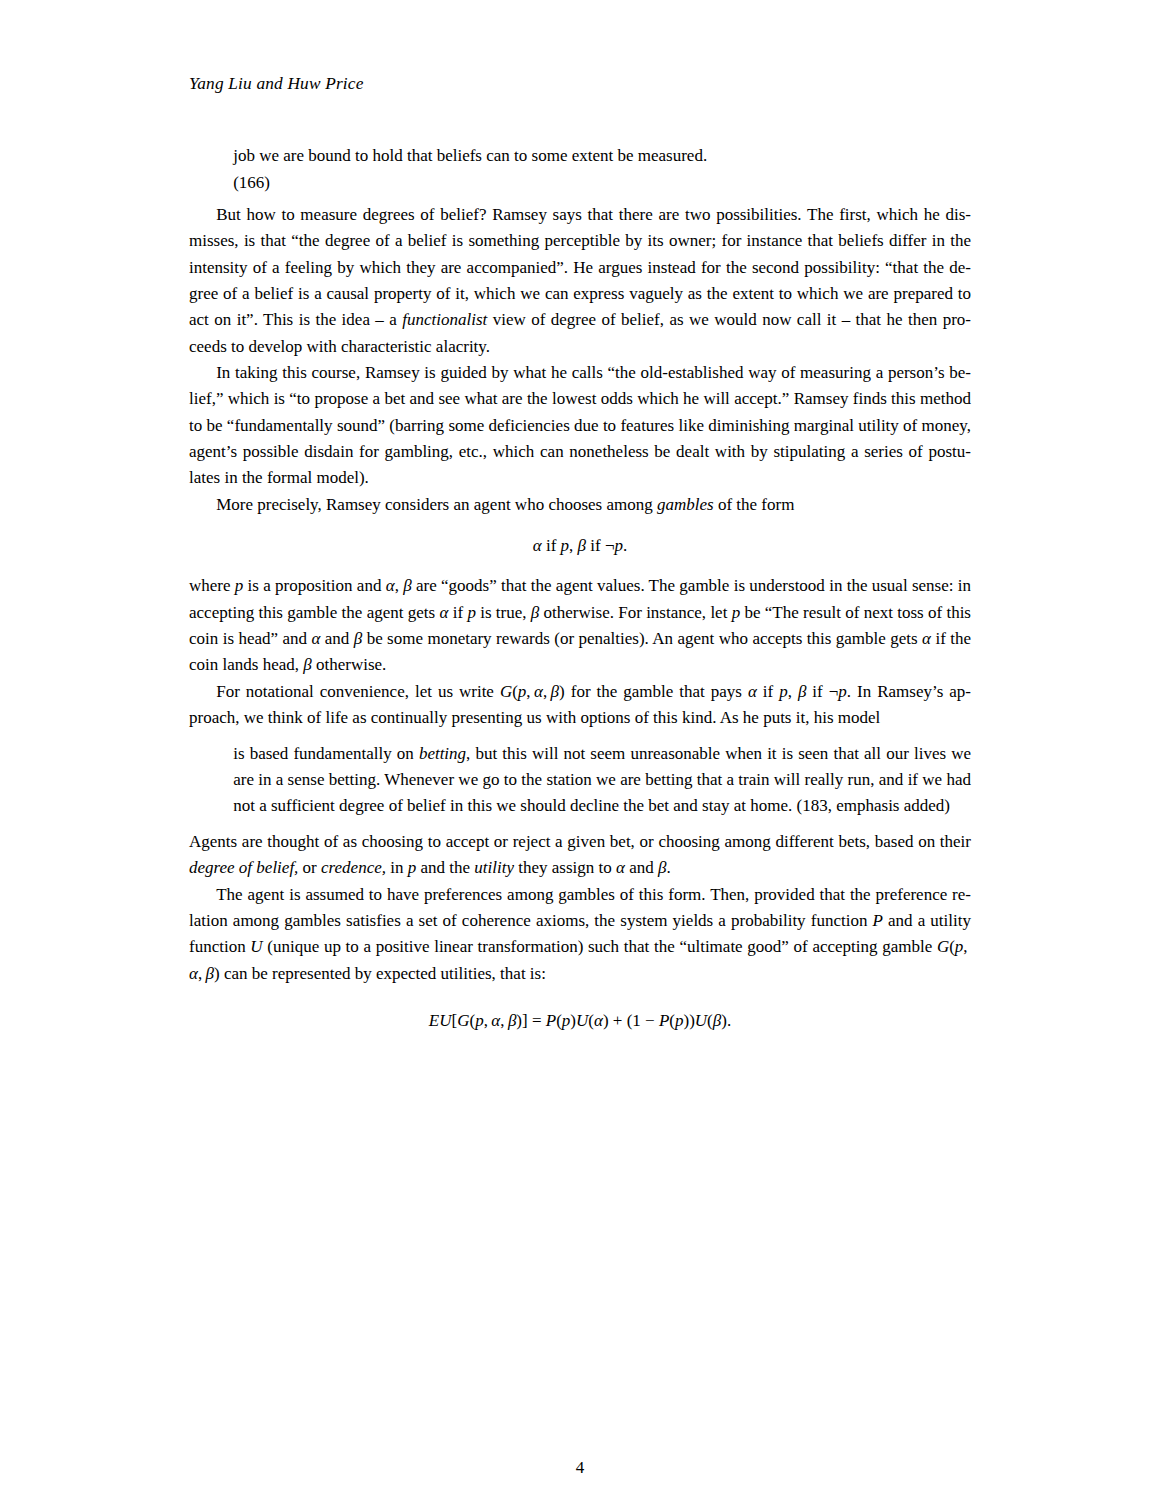Yang Liu and Huw Price
job we are bound to hold that beliefs can to some extent be measured.
(166)
But how to measure degrees of belief? Ramsey says that there are two possibilities. The first, which he dismisses, is that “the degree of a belief is something perceptible by its owner; for instance that beliefs differ in the intensity of a feeling by which they are accompanied”. He argues instead for the second possibility: “that the degree of a belief is a causal property of it, which we can express vaguely as the extent to which we are prepared to act on it”. This is the idea – a functionalist view of degree of belief, as we would now call it – that he then proceeds to develop with characteristic alacrity.
In taking this course, Ramsey is guided by what he calls “the old-established way of measuring a person’s belief,” which is “to propose a bet and see what are the lowest odds which he will accept.” Ramsey finds this method to be “fundamentally sound” (barring some deficiencies due to features like diminishing marginal utility of money, agent’s possible disdain for gambling, etc., which can nonetheless be dealt with by stipulating a series of postulates in the formal model).
More precisely, Ramsey considers an agent who chooses among gambles of the form
α if p, β if ¬p.
where p is a proposition and α, β are “goods” that the agent values. The gamble is understood in the usual sense: in accepting this gamble the agent gets α if p is true, β otherwise. For instance, let p be “The result of next toss of this coin is head” and α and β be some monetary rewards (or penalties). An agent who accepts this gamble gets α if the coin lands head, β otherwise.
For notational convenience, let us write G(p, α, β) for the gamble that pays α if p, β if ¬p. In Ramsey’s approach, we think of life as continually presenting us with options of this kind. As he puts it, his model
is based fundamentally on betting, but this will not seem unreasonable when it is seen that all our lives we are in a sense betting. Whenever we go to the station we are betting that a train will really run, and if we had not a sufficient degree of belief in this we should decline the bet and stay at home. (183, emphasis added)
Agents are thought of as choosing to accept or reject a given bet, or choosing among different bets, based on their degree of belief, or credence, in p and the utility they assign to α and β.
The agent is assumed to have preferences among gambles of this form. Then, provided that the preference relation among gambles satisfies a set of coherence axioms, the system yields a probability function P and a utility function U (unique up to a positive linear transformation) such that the “ultimate good” of accepting gamble G(p, α, β) can be represented by expected utilities, that is:
EU[G(p, α, β)] = P(p)U(α) + (1 − P(p)) U(β).
4